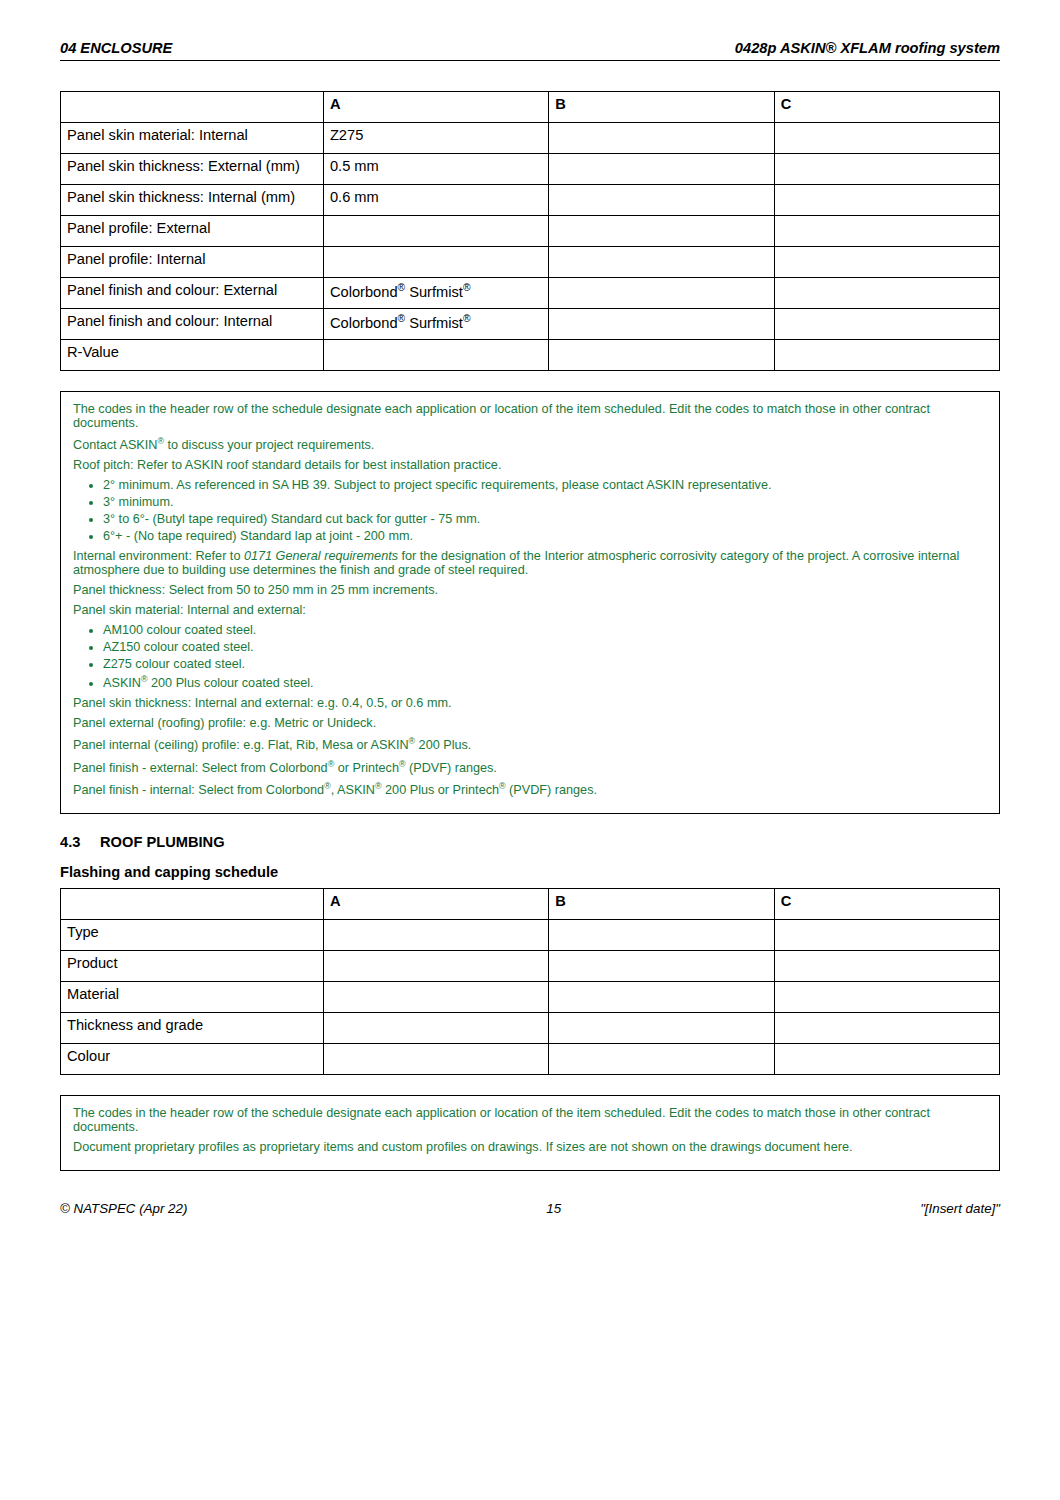04 ENCLOSURE 0428p ASKIN® XFLAM roofing system
| | A | B | C |
| --- | --- | --- | --- |
| Panel skin material: Internal | Z275 | | |
| Panel skin thickness: External (mm) | 0.5 mm | | |
| Panel skin thickness: Internal (mm) | 0.6 mm | | |
| Panel profile: External | | | |
| Panel profile: Internal | | | |
| Panel finish and colour: External | Colorbond ® Surfmist ® | | |
| Panel finish and colour: Internal | Colorbond ® Surfmist ® | | |
| R-Value | | | |
The codes in the header row of the schedule designate each application or location of the item scheduled. Edit the codes to match those in other contract documents.
Contact ASKIN® to discuss your project requirements.
Roof pitch: Refer to ASKIN roof standard details for best installation practice.
2° minimum. As referenced in SA HB 39. Subject to project specific requirements, please contact ASKIN representative.
3° minimum.
3° to 6°- (Butyl tape required) Standard cut back for gutter - 75 mm.
6°+ - (No tape required) Standard lap at joint - 200 mm.
Internal environment: Refer to 0171 General requirements for the designation of the Interior atmospheric corrosivity category of the project. A corrosive internal atmosphere due to building use determines the finish and grade of steel required.
Panel thickness: Select from 50 to 250 mm in 25 mm increments.
Panel skin material: Internal and external:
AM100 colour coated steel.
AZ150 colour coated steel.
Z275 colour coated steel.
ASKIN® 200 Plus colour coated steel.
Panel skin thickness: Internal and external: e.g. 0.4, 0.5, or 0.6 mm.
Panel external (roofing) profile: e.g. Metric or Unideck.
Panel internal (ceiling) profile: e.g. Flat, Rib, Mesa or ASKIN® 200 Plus.
Panel finish - external: Select from Colorbond® or Printech® (PDVF) ranges.
Panel finish - internal: Select from Colorbond®, ASKIN® 200 Plus or Printech® (PVDF) ranges.
4.3 ROOF PLUMBING
Flashing and capping schedule
| | A | B | C |
| --- | --- | --- | --- |
| Type | | | |
| Product | | | |
| Material | | | |
| Thickness and grade | | | |
| Colour | | | |
The codes in the header row of the schedule designate each application or location of the item scheduled. Edit the codes to match those in other contract documents.
Document proprietary profiles as proprietary items and custom profiles on drawings. If sizes are not shown on the drawings document here.
© NATSPEC (Apr 22) 15 "[Insert date]"